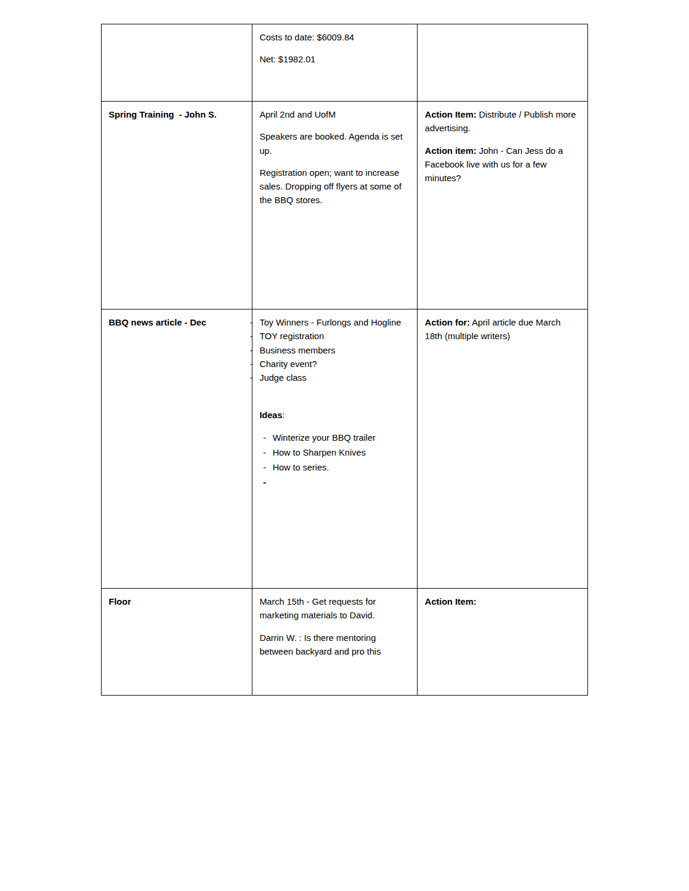| | Costs to date: $6009.84 Net: $1982.01 | |
| Spring Training - John S. | April 2nd and UofM Speakers are booked. Agenda is set up. Registration open; want to increase sales. Dropping off flyers at some of the BBQ stores. | Action Item: Distribute / Publish more advertising. Action item: John - Can Jess do a Facebook live with us for a few minutes? |
| BBQ news article - Dec | Toy Winners - Furlongs and Hogline TOY registration Business members Charity event? Judge class Ideas : Winterize your BBQ trailer How to Sharpen Knives How to series. | Action for: April article due March 18th (multiple writers) |
| Floor | March 15th - Get requests for marketing materials to David. Darrin W. : Is there mentoring between backyard and pro this | Action Item: |